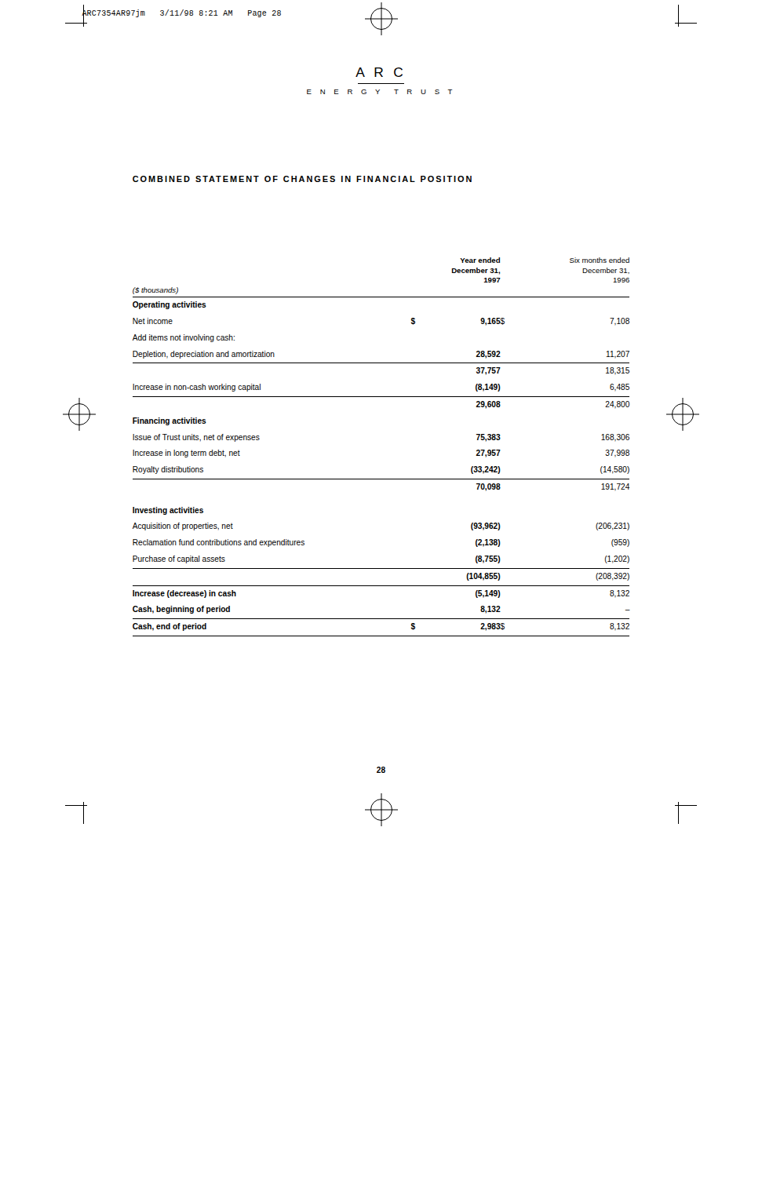ARC7354AR97jm 3/11/98 8:21 AM Page 28
A R C
E N E R G Y T R U S T
Combined Statement of Changes in Financial Position
| | Year ended December 31, 1997 | Six months ended December 31, 1996 |
| --- | --- | --- |
| ($ thousands) | | |
| Operating activities | | | | |
| Net income | $ | 9,165 | $ | 7,108 |
| Add items not involving cash: | | | | |
| Depletion, depreciation and amortization | | 28,592 | | 11,207 |
| | | 37,757 | | 18,315 |
| Increase in non-cash working capital | | (8,149) | | 6,485 |
| | | 29,608 | | 24,800 |
| Financing activities | | | | |
| Issue of Trust units, net of expenses | | 75,383 | | 168,306 |
| Increase in long term debt, net | | 27,957 | | 37,998 |
| Royalty distributions | | (33,242) | | (14,580) |
| | | 70,098 | | 191,724 |
| Investing activities | | | | |
| Acquisition of properties, net | | (93,962) | | (206,231) |
| Reclamation fund contributions and expenditures | | (2,138) | | (959) |
| Purchase of capital assets | | (8,755) | | (1,202) |
| | | (104,855) | | (208,392) |
| Increase (decrease) in cash | | (5,149) | | 8,132 |
| Cash, beginning of period | | 8,132 | | – |
| Cash, end of period | $ | 2,983 | $ | 8,132 |
28